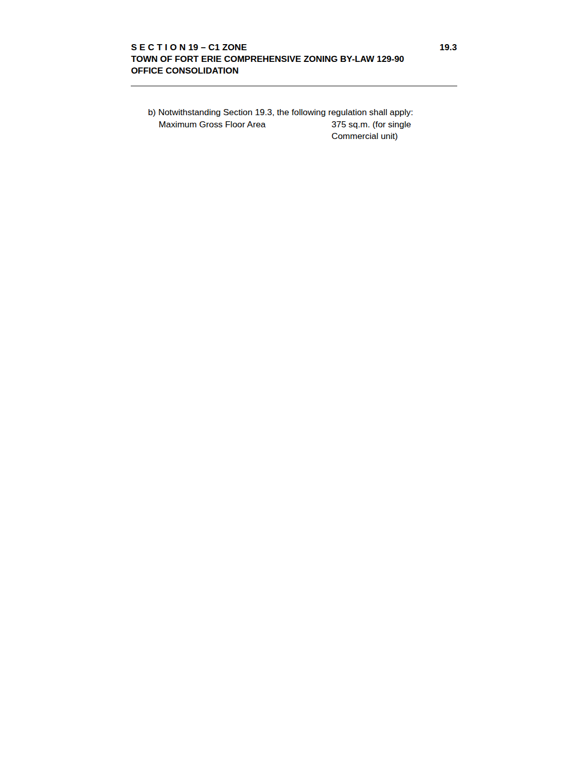S E C T I O N 19 – C1 ZONE 19.3
TOWN OF FORT ERIE COMPREHENSIVE ZONING BY-LAW 129-90
OFFICE CONSOLIDATION
b) Notwithstanding Section 19.3, the following regulation shall apply:
Maximum Gross Floor Area 375 sq.m. (for single Commercial unit)